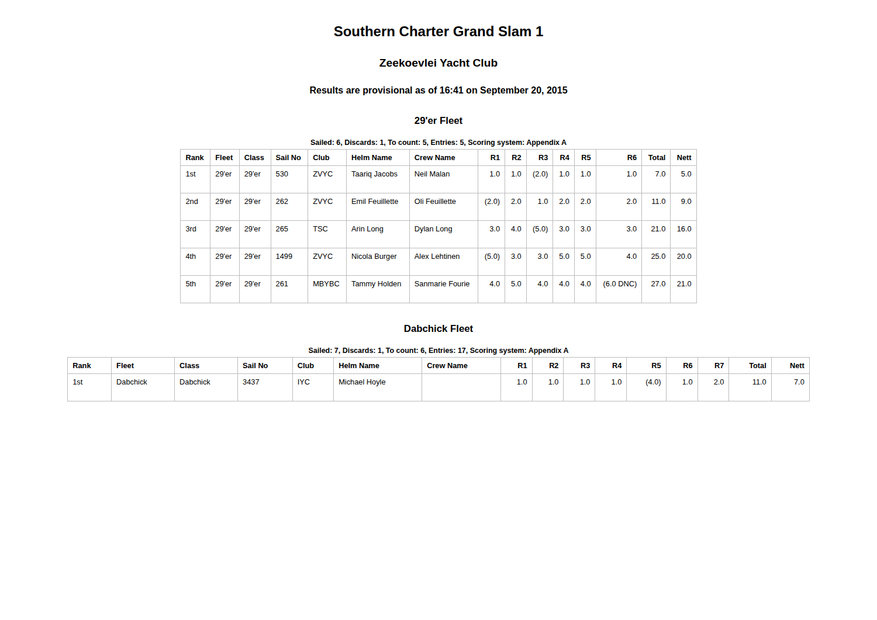Southern Charter Grand Slam 1
Zeekoevlei Yacht Club
Results are provisional as of 16:41 on September 20, 2015
29'er Fleet
Sailed: 6, Discards: 1, To count: 5, Entries: 5, Scoring system: Appendix A
| Rank | Fleet | Class | Sail No | Club | Helm Name | Crew Name | R1 | R2 | R3 | R4 | R5 | R6 | Total | Nett |
| --- | --- | --- | --- | --- | --- | --- | --- | --- | --- | --- | --- | --- | --- | --- |
| 1st | 29'er | 29'er | 530 | ZVYC | Taariq Jacobs | Neil Malan | 1.0 | 1.0 | (2.0) | 1.0 | 1.0 | 1.0 | 7.0 | 5.0 |
| 2nd | 29'er | 29'er | 262 | ZVYC | Emil Feuillette | Oli Feuillette | (2.0) | 2.0 | 1.0 | 2.0 | 2.0 | 2.0 | 11.0 | 9.0 |
| 3rd | 29'er | 29'er | 265 | TSC | Arin Long | Dylan Long | 3.0 | 4.0 | (5.0) | 3.0 | 3.0 | 3.0 | 21.0 | 16.0 |
| 4th | 29'er | 29'er | 1499 | ZVYC | Nicola Burger | Alex Lehtinen | (5.0) | 3.0 | 3.0 | 5.0 | 5.0 | 4.0 | 25.0 | 20.0 |
| 5th | 29'er | 29'er | 261 | MBYBC | Tammy Holden | Sanmarie Fourie | 4.0 | 5.0 | 4.0 | 4.0 | 4.0 | (6.0 DNC) | 27.0 | 21.0 |
Dabchick Fleet
Sailed: 7, Discards: 1, To count: 6, Entries: 17, Scoring system: Appendix A
| Rank | Fleet | Class | Sail No | Club | Helm Name | Crew Name | R1 | R2 | R3 | R4 | R5 | R6 | R7 | Total | Nett |
| --- | --- | --- | --- | --- | --- | --- | --- | --- | --- | --- | --- | --- | --- | --- | --- |
| 1st | Dabchick | Dabchick | 3437 | IYC | Michael Hoyle | | 1.0 | 1.0 | 1.0 | 1.0 | (4.0) | 1.0 | 2.0 | 11.0 | 7.0 |